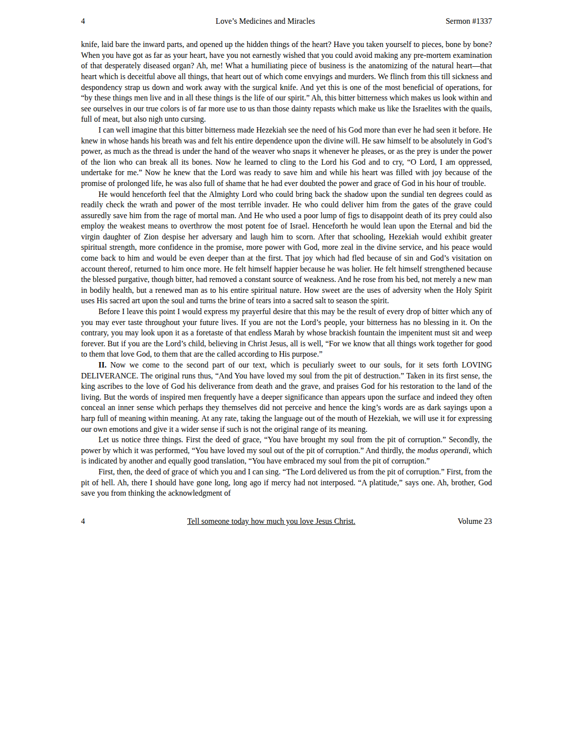4 Love’s Medicines and Miracles Sermon #1337
knife, laid bare the inward parts, and opened up the hidden things of the heart? Have you taken yourself to pieces, bone by bone? When you have got as far as your heart, have you not earnestly wished that you could avoid making any pre-mortem examination of that desperately diseased organ? Ah, me! What a humiliating piece of business is the anatomizing of the natural heart—that heart which is deceitful above all things, that heart out of which come envyings and murders. We flinch from this till sickness and despondency strap us down and work away with the surgical knife. And yet this is one of the most beneficial of operations, for “by these things men live and in all these things is the life of our spirit.” Ah, this bitter bitterness which makes us look within and see ourselves in our true colors is of far more use to us than those dainty repasts which make us like the Israelites with the quails, full of meat, but also nigh unto cursing.
I can well imagine that this bitter bitterness made Hezekiah see the need of his God more than ever he had seen it before. He knew in whose hands his breath was and felt his entire dependence upon the divine will. He saw himself to be absolutely in God’s power, as much as the thread is under the hand of the weaver who snaps it whenever he pleases, or as the prey is under the power of the lion who can break all its bones. Now he learned to cling to the Lord his God and to cry, “O Lord, I am oppressed, undertake for me.” Now he knew that the Lord was ready to save him and while his heart was filled with joy because of the promise of prolonged life, he was also full of shame that he had ever doubted the power and grace of God in his hour of trouble.
He would henceforth feel that the Almighty Lord who could bring back the shadow upon the sundial ten degrees could as readily check the wrath and power of the most terrible invader. He who could deliver him from the gates of the grave could assuredly save him from the rage of mortal man. And He who used a poor lump of figs to disappoint death of its prey could also employ the weakest means to overthrow the most potent foe of Israel. Henceforth he would lean upon the Eternal and bid the virgin daughter of Zion despise her adversary and laugh him to scorn. After that schooling, Hezekiah would exhibit greater spiritual strength, more confidence in the promise, more power with God, more zeal in the divine service, and his peace would come back to him and would be even deeper than at the first. That joy which had fled because of sin and God’s visitation on account thereof, returned to him once more. He felt himself happier because he was holier. He felt himself strengthened because the blessed purgative, though bitter, had removed a constant source of weakness. And he rose from his bed, not merely a new man in bodily health, but a renewed man as to his entire spiritual nature. How sweet are the uses of adversity when the Holy Spirit uses His sacred art upon the soul and turns the brine of tears into a sacred salt to season the spirit.
Before I leave this point I would express my prayerful desire that this may be the result of every drop of bitter which any of you may ever taste throughout your future lives. If you are not the Lord’s people, your bitterness has no blessing in it. On the contrary, you may look upon it as a foretaste of that endless Marah by whose brackish fountain the impenitent must sit and weep forever. But if you are the Lord’s child, believing in Christ Jesus, all is well, “For we know that all things work together for good to them that love God, to them that are the called according to His purpose.”
II. Now we come to the second part of our text, which is peculiarly sweet to our souls, for it sets forth LOVING DELIVERANCE. The original runs thus, “And You have loved my soul from the pit of destruction.” Taken in its first sense, the king ascribes to the love of God his deliverance from death and the grave, and praises God for his restoration to the land of the living. But the words of inspired men frequently have a deeper significance than appears upon the surface and indeed they often conceal an inner sense which perhaps they themselves did not perceive and hence the king’s words are as dark sayings upon a harp full of meaning within meaning. At any rate, taking the language out of the mouth of Hezekiah, we will use it for expressing our own emotions and give it a wider sense if such is not the original range of its meaning.
Let us notice three things. First the deed of grace, “You have brought my soul from the pit of corruption.” Secondly, the power by which it was performed, “You have loved my soul out of the pit of corruption.” And thirdly, the modus operandi, which is indicated by another and equally good translation, “You have embraced my soul from the pit of corruption.”
First, then, the deed of grace of which you and I can sing. “The Lord delivered us from the pit of corruption.” First, from the pit of hell. Ah, there I should have gone long, long ago if mercy had not interposed. “A platitude,” says one. Ah, brother, God save you from thinking the acknowledgment of
4 Tell someone today how much you love Jesus Christ. Volume 23